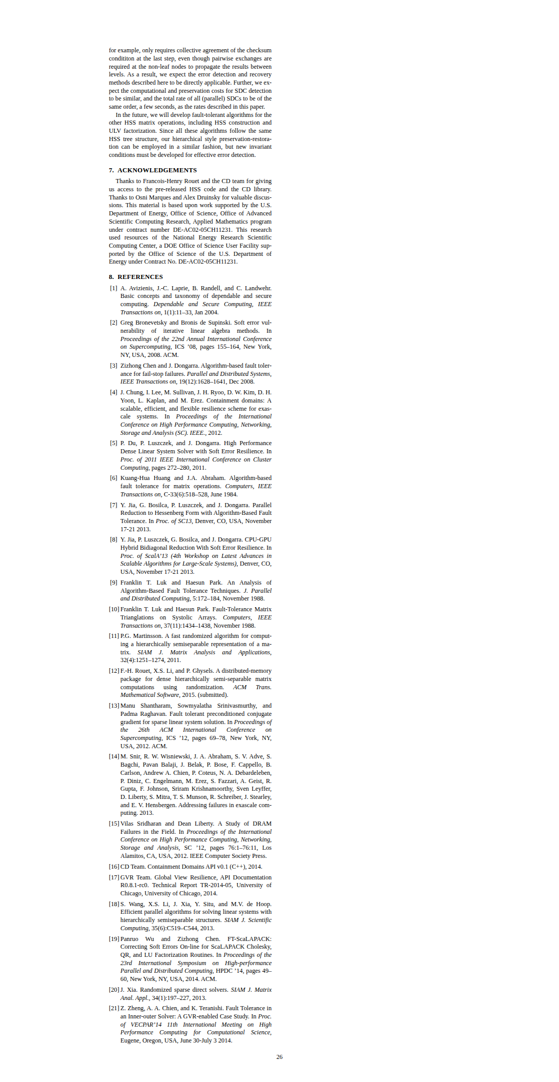for example, only requires collective agreement of the checksum condititon at the last step, even though pairwise exchanges are required at the non-leaf nodes to propagate the results between levels. As a result, we expect the error detection and recovery methods described here to be directly applicable. Further, we expect the computational and preservation costs for SDC detection to be similar, and the total rate of all (parallel) SDCs to be of the same order, a few seconds, as the rates described in this paper.
In the future, we will develop fault-tolerant algorithms for the other HSS matrix operations, including HSS construction and ULV factorization. Since all these algorithms follow the same HSS tree structure, our hierarchical style preservation-restoration can be employed in a similar fashion, but new invariant conditions must be developed for effective error detection.
7. ACKNOWLEDGEMENTS
Thanks to Francois-Henry Rouet and the CD team for giving us access to the pre-released HSS code and the CD library. Thanks to Osni Marques and Alex Druinsky for valuable discussions. This material is based upon work supported by the U.S. Department of Energy, Office of Science, Office of Advanced Scientific Computing Research, Applied Mathematics program under contract number DE-AC02-05CH11231. This research used resources of the National Energy Research Scientific Computing Center, a DOE Office of Science User Facility supported by the Office of Science of the U.S. Department of Energy under Contract No. DE-AC02-05CH11231.
8. REFERENCES
A. Avizienis, J.-C. Laprie, B. Randell, and C. Landwehr. Basic concepts and taxonomy of dependable and secure computing. Dependable and Secure Computing, IEEE Transactions on, 1(1):11–33, Jan 2004.
Greg Bronevetsky and Bronis de Supinski. Soft error vulnerability of iterative linear algebra methods. In Proceedings of the 22nd Annual International Conference on Supercomputing, ICS ’08, pages 155–164, New York, NY, USA, 2008. ACM.
Zizhong Chen and J. Dongarra. Algorithm-based fault tolerance for fail-stop failures. Parallel and Distributed Systems, IEEE Transactions on, 19(12):1628–1641, Dec 2008.
J. Chung, I. Lee, M. Sullivan, J. H. Ryoo, D. W. Kim, D. H. Yoon, L. Kaplan, and M. Erez. Containment domains: A scalable, efficient, and flexible resilience scheme for exascale systems. In Proceedings of the International Conference on High Performance Computing, Networking, Storage and Analysis (SC). IEEE., 2012.
P. Du, P. Luszczek, and J. Dongarra. High Performance Dense Linear System Solver with Soft Error Resilience. In Proc. of 2011 IEEE International Conference on Cluster Computing, pages 272–280, 2011.
Kuang-Hua Huang and J.A. Abraham. Algorithm-based fault tolerance for matrix operations. Computers, IEEE Transactions on, C-33(6):518–528, June 1984.
Y. Jia, G. Bosilca, P. Luszczek, and J. Dongarra. Parallel Reduction to Hessenberg Form with Algorithm-Based Fault Tolerance. In Proc. of SC13, Denver, CO, USA, November 17-21 2013.
Y. Jia, P. Luszczek, G. Bosilca, and J. Dongarra. CPU-GPU Hybrid Bidiagonal Reduction With Soft Error Resilience. In Proc. of ScalA’13 (4th Workshop on Latest Advances in Scalable Algorithms for Large-Scale Systems), Denver, CO, USA, November 17-21 2013.
Franklin T. Luk and Haesun Park. An Analysis of Algorithm-Based Fault Tolerance Techniques. J. Parallel and Distributed Computing, 5:172–184, November 1988.
Franklin T. Luk and Haesun Park. Fault-Tolerance Matrix Trianglations on Systolic Arrays. Computers, IEEE Transactions on, 37(11):1434–1438, November 1988.
P.G. Martinsson. A fast randomized algorithm for computing a hierarchically semiseparable representation of a matrix. SIAM J. Matrix Analysis and Applications, 32(4):1251–1274, 2011.
F.-H. Rouet, X.S. Li, and P. Ghysels. A distributed-memory package for dense hierarchically semi-separable matrix computations using randomization. ACM Trans. Mathematical Software, 2015. (submitted).
Manu Shantharam, Sowmyalatha Srinivasmurthy, and Padma Raghavan. Fault tolerant preconditioned conjugate gradient for sparse linear system solution. In Proceedings of the 26th ACM International Conference on Supercomputing, ICS ’12, pages 69–78, New York, NY, USA, 2012. ACM.
M. Snir, R. W. Wisniewski, J. A. Abraham, S. V. Adve, S. Bagchi, Pavan Balaji, J. Belak, P. Bose, F. Cappello, B. Carlson, Andrew A. Chien, P. Coteus, N. A. Debardeleben, P. Diniz, C. Engelmann, M. Erez, S. Fazzari, A. Geist, R. Gupta, F. Johnson, Sriram Krishnamoorthy, Sven Leyffer, D. Liberty, S. Mitra, T. S. Munson, R. Schreiber, J. Stearley, and E. V. Hensbergen. Addressing failures in exascale computing. 2013.
Vilas Sridharan and Dean Liberty. A Study of DRAM Failures in the Field. In Proceedings of the International Conference on High Performance Computing, Networking, Storage and Analysis, SC ’12, pages 76:1–76:11, Los Alamitos, CA, USA, 2012. IEEE Computer Society Press.
CD Team. Containment Domains API v0.1 (C++), 2014.
GVR Team. Global View Resilience, API Documentation R0.8.1-rc0. Technical Report TR-2014-05, University of Chicago, University of Chicago, 2014.
S. Wang, X.S. Li, J. Xia, Y. Situ, and M.V. de Hoop. Efficient parallel algorithms for solving linear systems with hierarchically semiseparable structures. SIAM J. Scientific Computing, 35(6):C519–C544, 2013.
Panruo Wu and Zizhong Chen. FT-ScaLAPACK: Correcting Soft Errors On-line for ScaLAPACK Cholesky, QR, and LU Factorization Routines. In Proceedings of the 23rd International Symposium on High-performance Parallel and Distributed Computing, HPDC ’14, pages 49–60, New York, NY, USA, 2014. ACM.
J. Xia. Randomized sparse direct solvers. SIAM J. Matrix Anal. Appl., 34(1):197–227, 2013.
Z. Zheng, A. A. Chien, and K. Teranishi. Fault Tolerance in an Inner-outer Solver: A GVR-enabled Case Study. In Proc. of VECPAR’14 11th International Meeting on High Performance Computing for Computational Science, Eugene, Oregon, USA, June 30-July 3 2014.
26